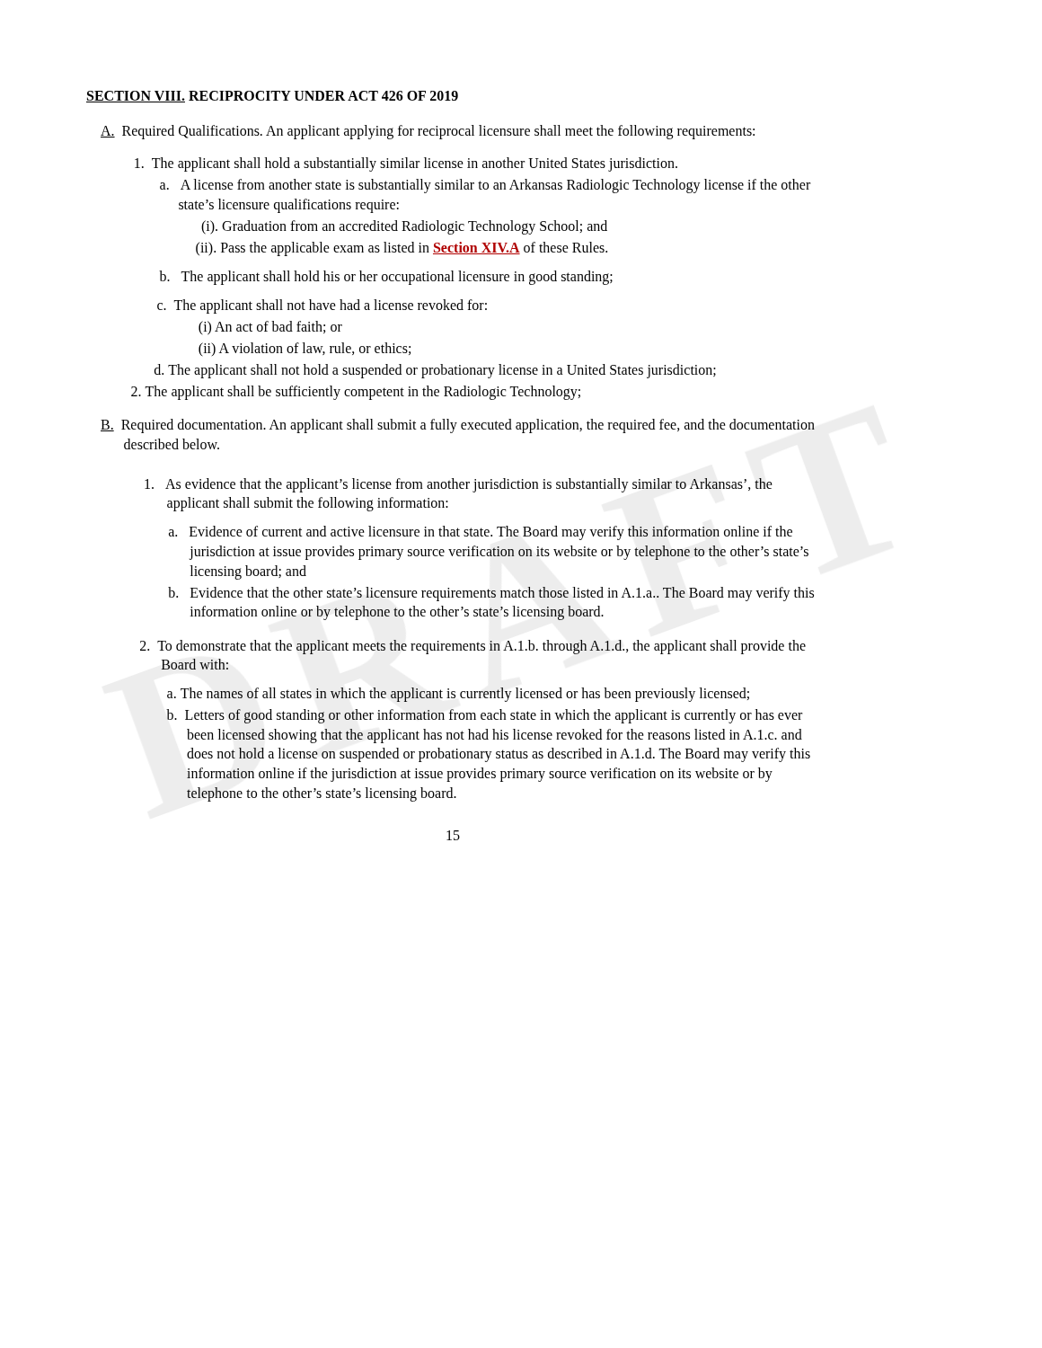DRAFT
SECTION VIII. RECIPROCITY UNDER ACT 426 OF 2019
A. Required Qualifications. An applicant applying for reciprocal licensure shall meet the following requirements:
1. The applicant shall hold a substantially similar license in another United States jurisdiction.
a. A license from another state is substantially similar to an Arkansas Radiologic Technology license if the other state’s licensure qualifications require:
(i). Graduation from an accredited Radiologic Technology School; and
(ii). Pass the applicable exam as listed in Section XIV.A of these Rules.
b. The applicant shall hold his or her occupational licensure in good standing;
c. The applicant shall not have had a license revoked for:
(i) An act of bad faith; or
(ii) A violation of law, rule, or ethics;
d. The applicant shall not hold a suspended or probationary license in a United States jurisdiction;
2. The applicant shall be sufficiently competent in the Radiologic Technology;
B. Required documentation. An applicant shall submit a fully executed application, the required fee, and the documentation described below.
1. As evidence that the applicant’s license from another jurisdiction is substantially similar to Arkansas’, the applicant shall submit the following information:
a. Evidence of current and active licensure in that state. The Board may verify this information online if the jurisdiction at issue provides primary source verification on its website or by telephone to the other’s state’s licensing board; and
b. Evidence that the other state’s licensure requirements match those listed in A.1.a.. The Board may verify this information online or by telephone to the other’s state’s licensing board.
2. To demonstrate that the applicant meets the requirements in A.1.b. through A.1.d., the applicant shall provide the Board with:
a. The names of all states in which the applicant is currently licensed or has been previously licensed;
b. Letters of good standing or other information from each state in which the applicant is currently or has ever been licensed showing that the applicant has not had his license revoked for the reasons listed in A.1.c. and does not hold a license on suspended or probationary status as described in A.1.d. The Board may verify this information online if the jurisdiction at issue provides primary source verification on its website or by telephone to the other’s state’s licensing board.
15